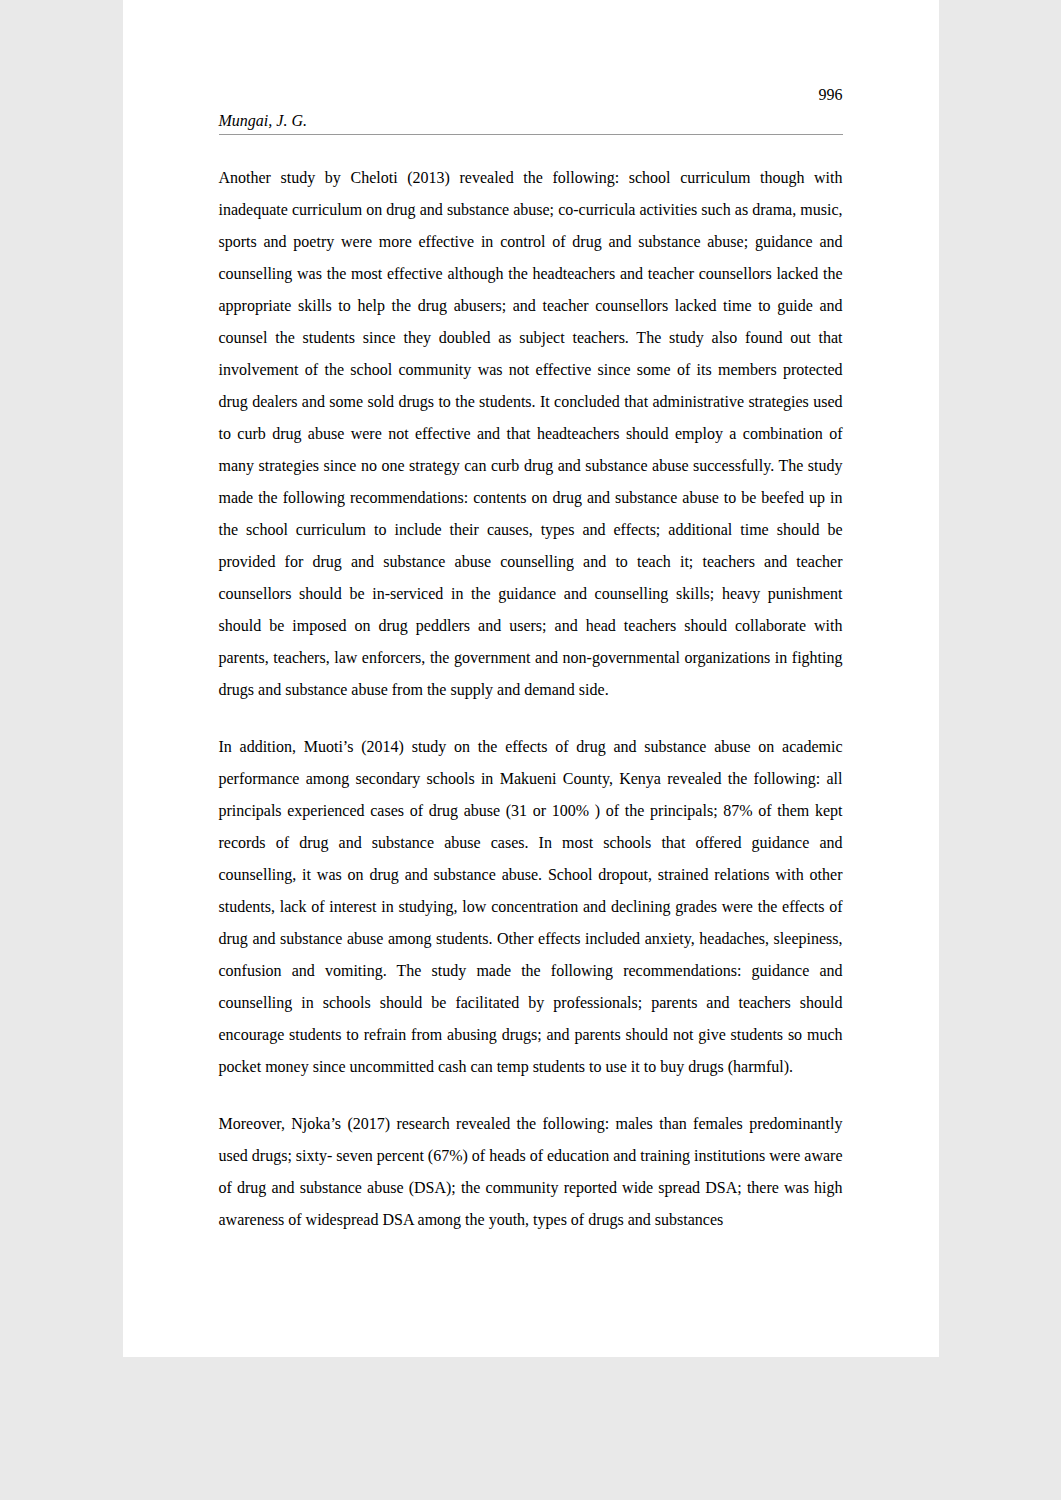996
Mungai, J. G.
Another study by Cheloti (2013) revealed the following: school curriculum though with inadequate curriculum on drug and substance abuse; co-curricula activities such as drama, music, sports and poetry were more effective in control of drug and substance abuse; guidance and counselling was the most effective although the headteachers and teacher counsellors lacked the appropriate skills to help the drug abusers; and teacher counsellors lacked time to guide and counsel the students since they doubled as subject teachers. The study also found out that involvement of the school community was not effective since some of its members protected drug dealers and some sold drugs to the students. It concluded that administrative strategies used to curb drug abuse were not effective and that headteachers should employ a combination of many strategies since no one strategy can curb drug and substance abuse successfully. The study made the following recommendations: contents on drug and substance abuse to be beefed up in the school curriculum to include their causes, types and effects; additional time should be provided for drug and substance abuse counselling and to teach it; teachers and teacher counsellors should be in-serviced in the guidance and counselling skills; heavy punishment should be imposed on drug peddlers and users; and head teachers should collaborate with parents, teachers, law enforcers, the government and non-governmental organizations in fighting drugs and substance abuse from the supply and demand side.
In addition, Muoti’s (2014) study on the effects of drug and substance abuse on academic performance among secondary schools in Makueni County, Kenya revealed the following: all principals experienced cases of drug abuse (31 or 100% ) of the principals; 87% of them kept records of drug and substance abuse cases. In most schools that offered guidance and counselling, it was on drug and substance abuse. School dropout, strained relations with other students, lack of interest in studying, low concentration and declining grades were the effects of drug and substance abuse among students. Other effects included anxiety, headaches, sleepiness, confusion and vomiting. The study made the following recommendations: guidance and counselling in schools should be facilitated by professionals; parents and teachers should encourage students to refrain from abusing drugs; and parents should not give students so much pocket money since uncommitted cash can temp students to use it to buy drugs (harmful).
Moreover, Njoka’s (2017) research revealed the following: males than females predominantly used drugs; sixty- seven percent (67%) of heads of education and training institutions were aware of drug and substance abuse (DSA); the community reported wide spread DSA; there was high awareness of widespread DSA among the youth, types of drugs and substances